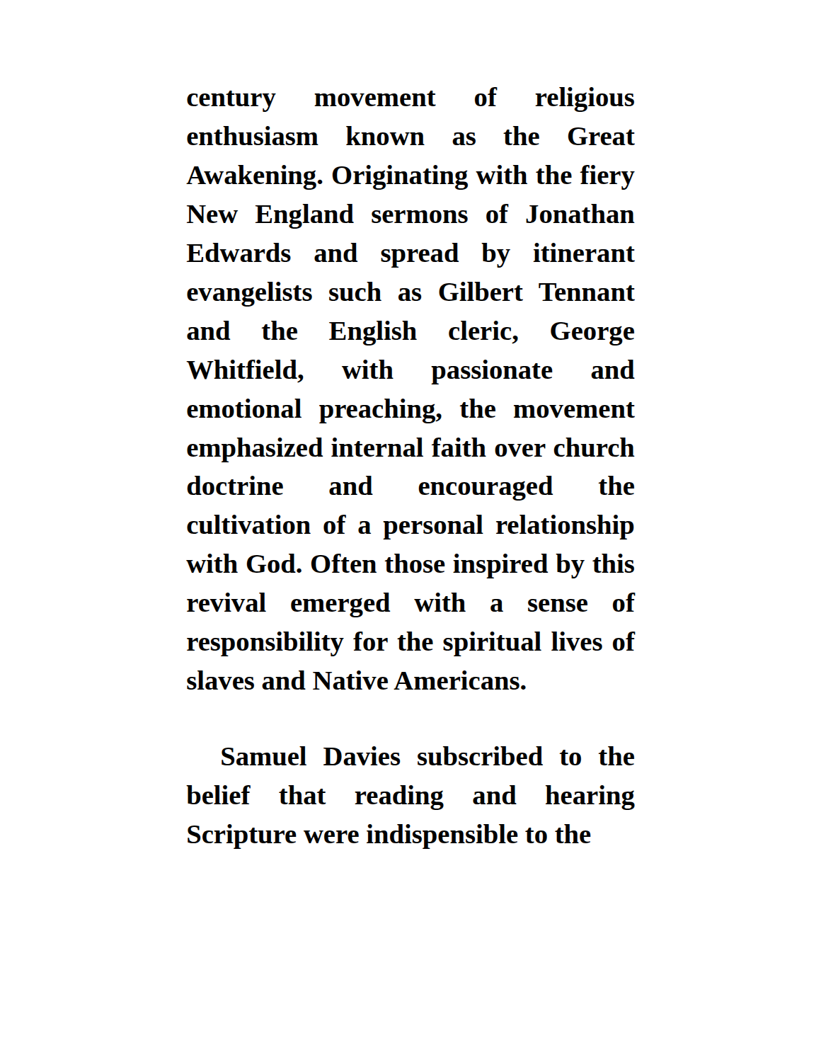century movement of religious enthusiasm known as the Great Awakening. Originating with the fiery New England sermons of Jonathan Edwards and spread by itinerant evangelists such as Gilbert Tennant and the English cleric, George Whitfield, with passionate and emotional preaching, the movement emphasized internal faith over church doctrine and encouraged the cultivation of a personal relationship with God. Often those inspired by this revival emerged with a sense of responsibility for the spiritual lives of slaves and Native Americans.
Samuel Davies subscribed to the belief that reading and hearing Scripture were indispensible to the